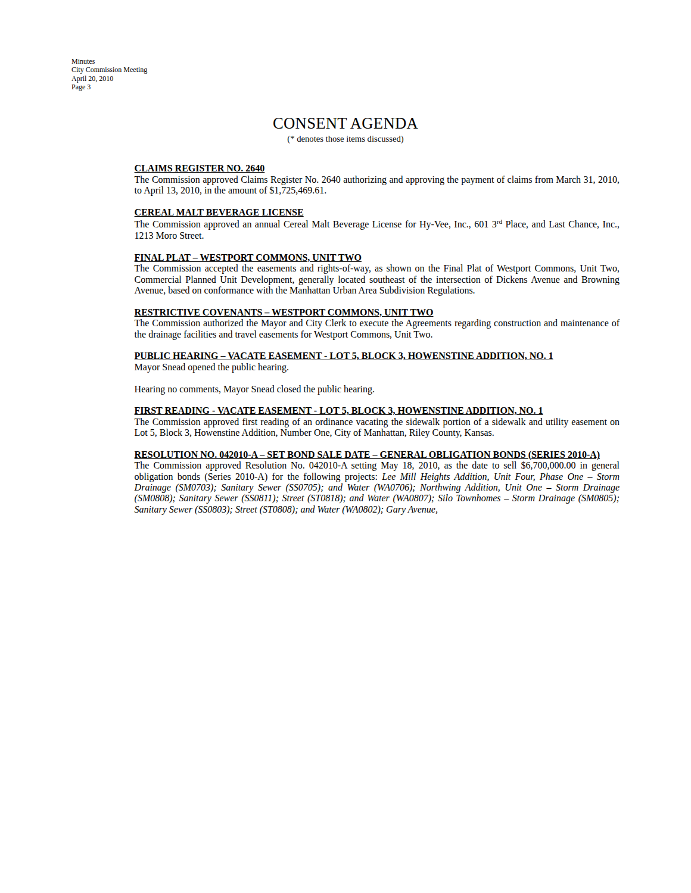Minutes
City Commission Meeting
April 20, 2010
Page 3
CONSENT AGENDA
(* denotes those items discussed)
CLAIMS REGISTER NO. 2640
The Commission approved Claims Register No. 2640 authorizing and approving the payment of claims from March 31, 2010, to April 13, 2010, in the amount of $1,725,469.61.
CEREAL MALT BEVERAGE LICENSE
The Commission approved an annual Cereal Malt Beverage License for Hy-Vee, Inc., 601 3rd Place, and Last Chance, Inc., 1213 Moro Street.
FINAL PLAT – WESTPORT COMMONS, UNIT TWO
The Commission accepted the easements and rights-of-way, as shown on the Final Plat of Westport Commons, Unit Two, Commercial Planned Unit Development, generally located southeast of the intersection of Dickens Avenue and Browning Avenue, based on conformance with the Manhattan Urban Area Subdivision Regulations.
RESTRICTIVE COVENANTS – WESTPORT COMMONS, UNIT TWO
The Commission authorized the Mayor and City Clerk to execute the Agreements regarding construction and maintenance of the drainage facilities and travel easements for Westport Commons, Unit Two.
PUBLIC HEARING – VACATE EASEMENT - LOT 5, BLOCK 3, HOWENSTINE ADDITION, NO. 1
Mayor Snead opened the public hearing.
Hearing no comments, Mayor Snead closed the public hearing.
FIRST READING - VACATE EASEMENT - LOT 5, BLOCK 3, HOWENSTINE ADDITION, NO. 1
The Commission approved first reading of an ordinance vacating the sidewalk portion of a sidewalk and utility easement on Lot 5, Block 3, Howenstine Addition, Number One, City of Manhattan, Riley County, Kansas.
RESOLUTION NO. 042010-A – SET BOND SALE DATE – GENERAL OBLIGATION BONDS (SERIES 2010-A)
The Commission approved Resolution No. 042010-A setting May 18, 2010, as the date to sell $6,700,000.00 in general obligation bonds (Series 2010-A) for the following projects: Lee Mill Heights Addition, Unit Four, Phase One – Storm Drainage (SM0703); Sanitary Sewer (SS0705); and Water (WA0706); Northwing Addition, Unit One – Storm Drainage (SM0808); Sanitary Sewer (SS0811); Street (ST0818); and Water (WA0807); Silo Townhomes – Storm Drainage (SM0805); Sanitary Sewer (SS0803); Street (ST0808); and Water (WA0802); Gary Avenue,